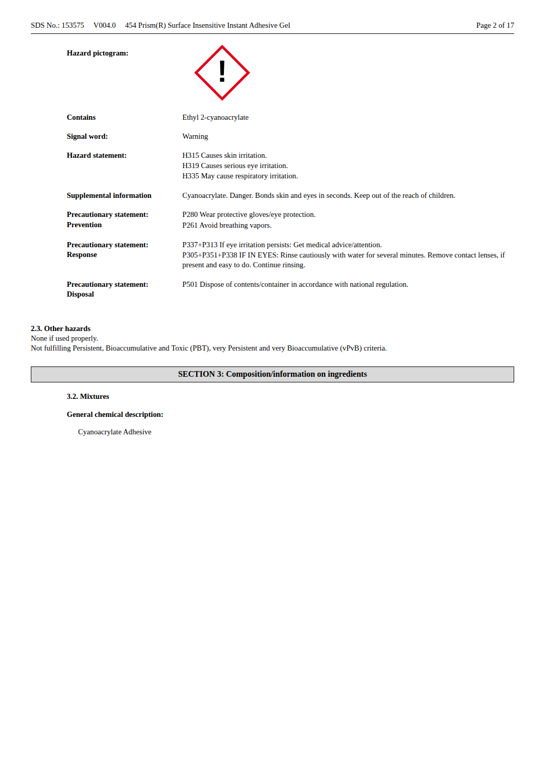SDS No.: 153575 V004.0454 Prism(R) Surface Insensitive Instant Adhesive Gel
Page 2 of 17
| Hazard pictogram: | ! |
| Contains | Ethyl 2-cyanoacrylate |
| Signal word: | Warning |
| Hazard statement: | H315 Causes skin irritation. H319 Causes serious eye irritation. H335 May cause respiratory irritation. |
| Supplemental information | Cyanoacrylate. Danger. Bonds skin and eyes in seconds. Keep out of the reach of children. |
| Precautionary statement: Prevention | P280 Wear protective gloves/eye protection. P261 Avoid breathing vapors. |
| Precautionary statement: Response | P337+P313 If eye irritation persists: Get medical advice/attention. P305+P351+P338 IF IN EYES: Rinse cautiously with water for several minutes. Remove contact lenses, if present and easy to do. Continue rinsing. |
| Precautionary statement: Disposal | P501 Dispose of contents/container in accordance with national regulation. |
2.3. Other hazards
None if used properly.
Not fulfilling Persistent, Bioaccumulative and Toxic (PBT), very Persistent and very Bioaccumulative (vPvB) criteria.
SECTION 3: Composition/information on ingredients
3.2. Mixtures
General chemical description:
Cyanoacrylate Adhesive